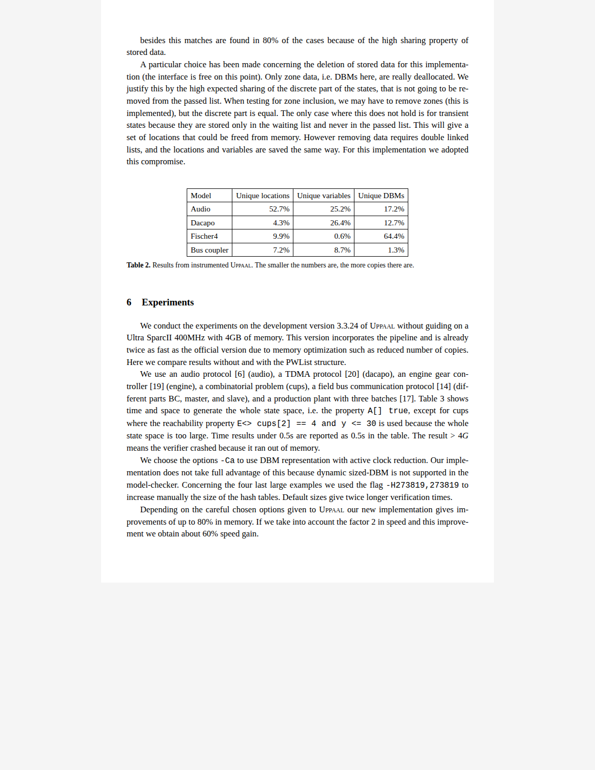besides this matches are found in 80% of the cases because of the high sharing property of stored data.
A particular choice has been made concerning the deletion of stored data for this implementation (the interface is free on this point). Only zone data, i.e. DBMs here, are really deallocated. We justify this by the high expected sharing of the discrete part of the states, that is not going to be removed from the passed list. When testing for zone inclusion, we may have to remove zones (this is implemented), but the discrete part is equal. The only case where this does not hold is for transient states because they are stored only in the waiting list and never in the passed list. This will give a set of locations that could be freed from memory. However removing data requires double linked lists, and the locations and variables are saved the same way. For this implementation we adopted this compromise.
| Model | Unique locations | Unique variables | Unique DBMs |
| --- | --- | --- | --- |
| Audio | 52.7% | 25.2% | 17.2% |
| Dacapo | 4.3% | 26.4% | 12.7% |
| Fischer4 | 9.9% | 0.6% | 64.4% |
| Bus coupler | 7.2% | 8.7% | 1.3% |
Table 2. Results from instrumented Uppaal. The smaller the numbers are, the more copies there are.
6 Experiments
We conduct the experiments on the development version 3.3.24 of Uppaal without guiding on a Ultra SparcII 400MHz with 4GB of memory. This version incorporates the pipeline and is already twice as fast as the official version due to memory optimization such as reduced number of copies. Here we compare results without and with the PWList structure.
We use an audio protocol [6] (audio), a TDMA protocol [20] (dacapo), an engine gear controller [19] (engine), a combinatorial problem (cups), a field bus communication protocol [14] (different parts BC, master, and slave), and a production plant with three batches [17]. Table 3 shows time and space to generate the whole state space, i.e. the property A[] true, except for cups where the reachability property E<> cups[2] == 4 and y <= 30 is used because the whole state space is too large. Time results under 0.5s are reported as 0.5s in the table. The result > 4G means the verifier crashed because it ran out of memory.
We choose the options -Ca to use DBM representation with active clock reduction. Our implementation does not take full advantage of this because dynamic sized-DBM is not supported in the model-checker. Concerning the four last large examples we used the flag -H273819,273819 to increase manually the size of the hash tables. Default sizes give twice longer verification times.
Depending on the careful chosen options given to Uppaal our new implementation gives improvements of up to 80% in memory. If we take into account the factor 2 in speed and this improvement we obtain about 60% speed gain.